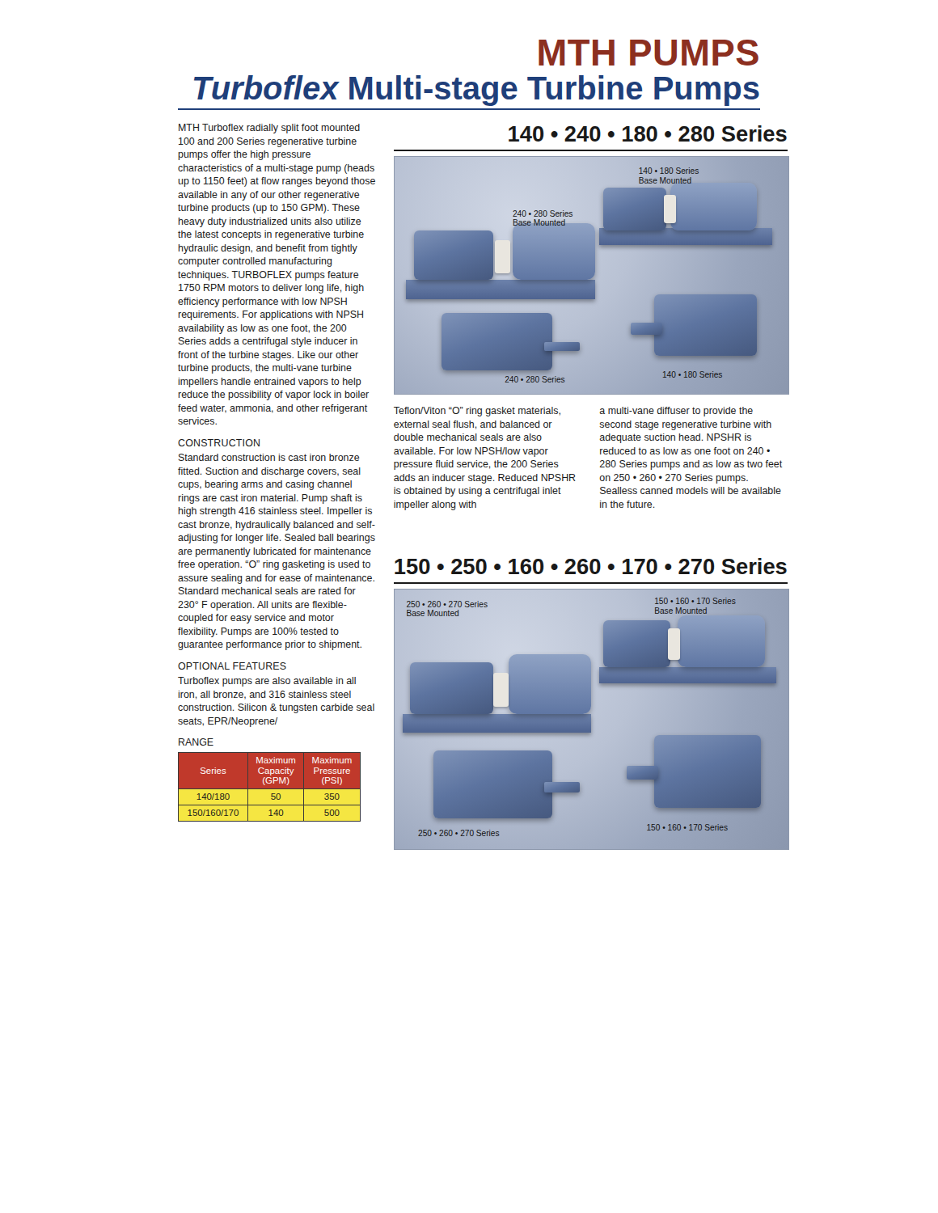MTH PUMPS
Turboflex Multi-stage Turbine Pumps
MTH Turboflex radially split foot mounted 100 and 200 Series regenerative turbine pumps offer the high pressure characteristics of a multi-stage pump (heads up to 1150 feet) at flow ranges beyond those available in any of our other regenerative turbine products (up to 150 GPM). These heavy duty industrialized units also utilize the latest concepts in regenerative turbine hydraulic design, and benefit from tightly computer controlled manufacturing techniques. TURBOFLEX pumps feature 1750 RPM motors to deliver long life, high efficiency performance with low NPSH requirements. For applications with NPSH availability as low as one foot, the 200 Series adds a centrifugal style inducer in front of the turbine stages. Like our other turbine products, the multi-vane turbine impellers handle entrained vapors to help reduce the possibility of vapor lock in boiler feed water, ammonia, and other refrigerant services.
CONSTRUCTION
Standard construction is cast iron bronze fitted. Suction and discharge covers, seal cups, bearing arms and casing channel rings are cast iron material. Pump shaft is high strength 416 stainless steel. Impeller is cast bronze, hydraulically balanced and self-adjusting for longer life. Sealed ball bearings are permanently lubricated for maintenance free operation. “O” ring gasketing is used to assure sealing and for ease of maintenance. Standard mechanical seals are rated for 230° F operation. All units are flexible-coupled for easy service and motor flexibility. Pumps are 100% tested to guarantee performance prior to shipment.
OPTIONAL FEATURES
Turboflex pumps are also available in all iron, all bronze, and 316 stainless steel construction. Silicon & tungsten carbide seal seats, EPR/Neoprene/
RANGE
| Series | Maximum Capacity (GPM) | Maximum Pressure (PSI) |
| --- | --- | --- |
| 140/180 | 50 | 350 |
| 150/160/170 | 140 | 500 |
140 • 240 • 180 • 280 Series
140 • 180 Series
Base Mounted
240 • 280 Series
Base Mounted
140 • 180 Series
240 • 280 Series
Teflon/Viton “O” ring gasket materials, external seal flush, and balanced or double mechanical seals are also available. For low NPSH/low vapor pressure fluid service, the 200 Series adds an inducer stage. Reduced NPSHR is obtained by using a centrifugal inlet impeller along with
a multi-vane diffuser to provide the second stage regenerative turbine with adequate suction head. NPSHR is reduced to as low as one foot on 240 • 280 Series pumps and as low as two feet on 250 • 260 • 270 Series pumps. Sealless canned models will be available in the future.
150 • 250 • 160 • 260 • 170 • 270 Series
150 • 160 • 170 Series
Base Mounted
250 • 260 • 270 Series
Base Mounted
150 • 160 • 170 Series
250 • 260 • 270 Series